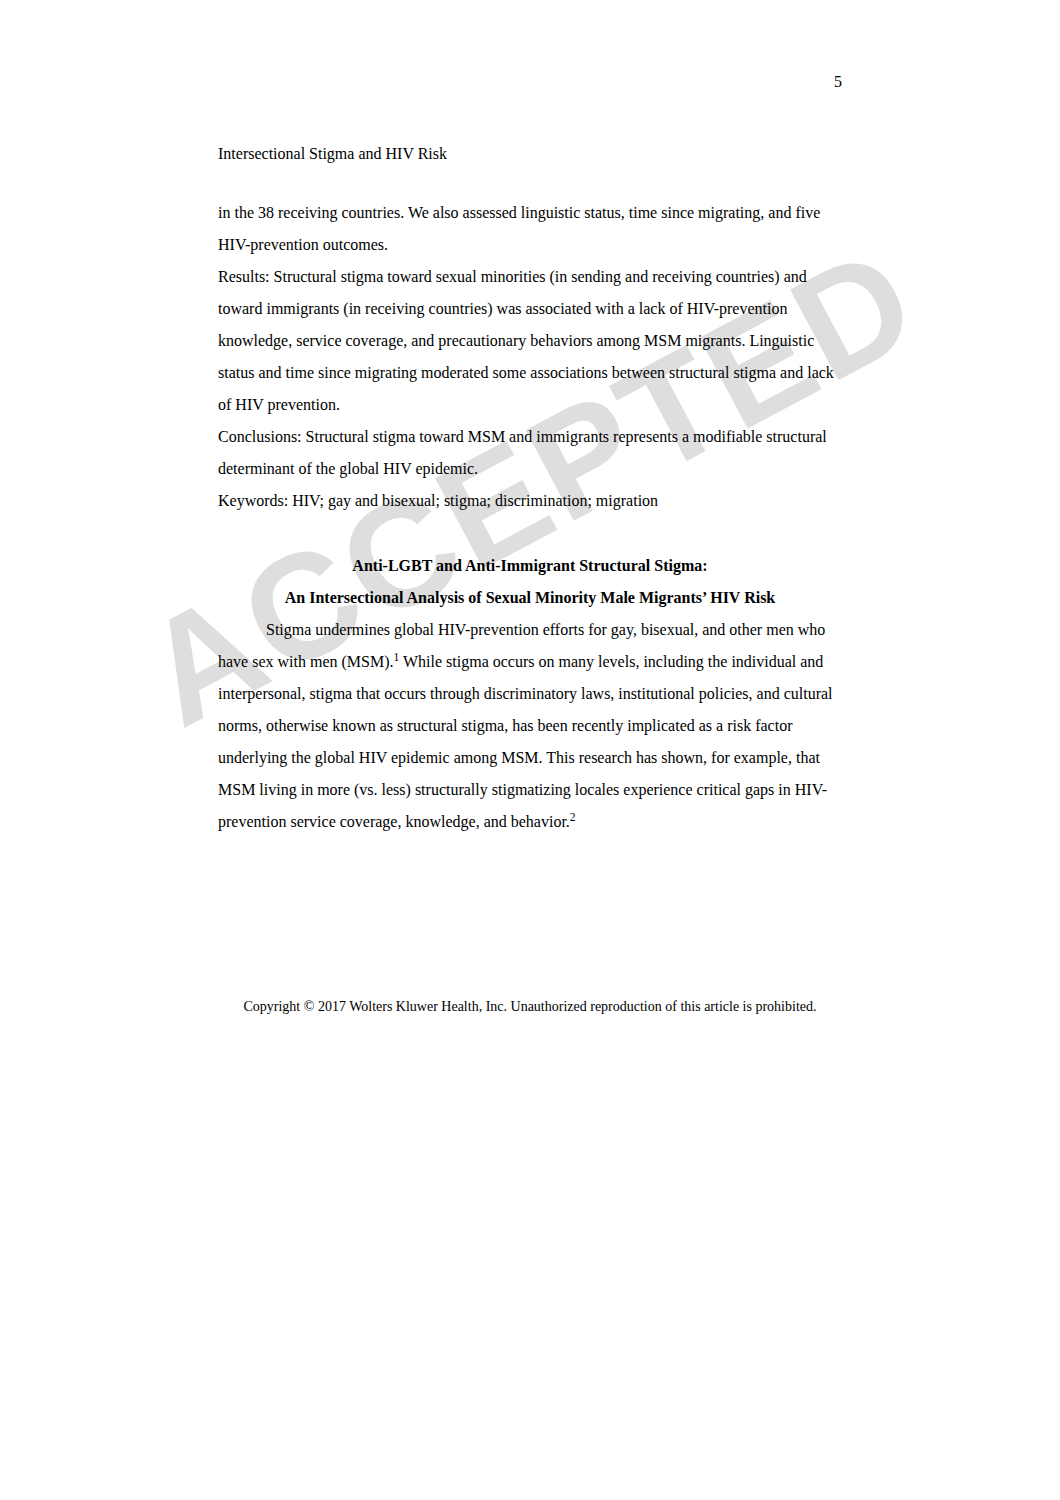ACCEPTED
5
Intersectional Stigma and HIV Risk
in the 38 receiving countries. We also assessed linguistic status, time since migrating, and five HIV-prevention outcomes.
Results: Structural stigma toward sexual minorities (in sending and receiving countries) and toward immigrants (in receiving countries) was associated with a lack of HIV-prevention knowledge, service coverage, and precautionary behaviors among MSM migrants. Linguistic status and time since migrating moderated some associations between structural stigma and lack of HIV prevention.
Conclusions: Structural stigma toward MSM and immigrants represents a modifiable structural determinant of the global HIV epidemic.
Keywords: HIV; gay and bisexual; stigma; discrimination; migration
Anti-LGBT and Anti-Immigrant Structural Stigma:
An Intersectional Analysis of Sexual Minority Male Migrants’ HIV Risk
Stigma undermines global HIV-prevention efforts for gay, bisexual, and other men who have sex with men (MSM).1 While stigma occurs on many levels, including the individual and interpersonal, stigma that occurs through discriminatory laws, institutional policies, and cultural norms, otherwise known as structural stigma, has been recently implicated as a risk factor underlying the global HIV epidemic among MSM. This research has shown, for example, that MSM living in more (vs. less) structurally stigmatizing locales experience critical gaps in HIV-prevention service coverage, knowledge, and behavior.2
Copyright © 2017 Wolters Kluwer Health, Inc. Unauthorized reproduction of this article is prohibited.